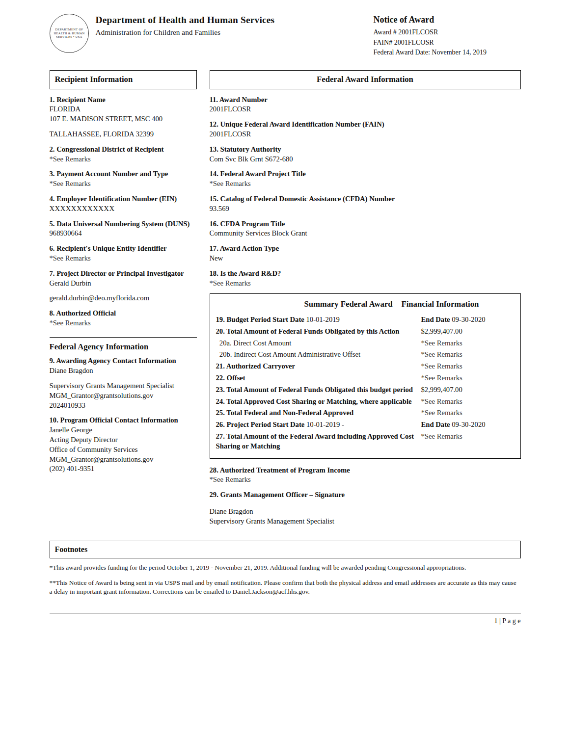DEPARTMENT OF HEALTH & HUMAN SERVICES • USA
Department of Health and Human Services
Administration for Children and Families
Notice of Award
Award # 2001FLCOSR
FAIN# 2001FLCOSR
Federal Award Date: November 14, 2019
Recipient Information
1. Recipient Name FLORIDA
107 E. MADISON STREET, MSC 400
TALLAHASSEE, FLORIDA 32399
2. Congressional District of Recipient *See Remarks
3. Payment Account Number and Type *See Remarks
4. Employer Identification Number (EIN) XXXXXXXXXXXX
5. Data Universal Numbering System (DUNS) 968930664
6. Recipient's Unique Entity Identifier *See Remarks
7. Project Director or Principal Investigator Gerald Durbin
gerald.durbin@deo.myflorida.com
8. Authorized Official *See Remarks
Federal Agency Information
9. Awarding Agency Contact Information Diane Bragdon
Supervisory Grants Management Specialist
MGM_Grantor@grantsolutions.gov
2024010933
10. Program Official Contact Information Janelle George
Acting Deputy Director
Office of Community Services
MGM_Grantor@grantsolutions.gov
(202) 401-9351
Federal Award Information
11. Award Number 2001FLCOSR
12. Unique Federal Award Identification Number (FAIN) 2001FLCOSR
13. Statutory Authority Com Svc Blk Grnt S672-680
14. Federal Award Project Title *See Remarks
15. Catalog of Federal Domestic Assistance (CFDA) Number 93.569
16. CFDA Program Title Community Services Block Grant
17. Award Action Type New
18. Is the Award R&D? *See Remarks
Summary Federal Award
Financial Information
| 19. Budget Period Start Date 10-01-2019 | End Date 09-30-2020 |
| 20. Total Amount of Federal Funds Obligated by this Action | $2,999,407.00 |
| 20a. Direct Cost Amount | *See Remarks |
| 20b. Indirect Cost Amount Administrative Offset | *See Remarks |
| 21. Authorized Carryover | *See Remarks |
| 22. Offset | *See Remarks |
| 23. Total Amount of Federal Funds Obligated this budget period | $2,999,407.00 |
| 24. Total Approved Cost Sharing or Matching, where applicable | *See Remarks |
| 25. Total Federal and Non-Federal Approved | *See Remarks |
| 26. Project Period Start Date 10-01-2019 - | End Date 09-30-2020 |
| 27. Total Amount of the Federal Award including Approved Cost Sharing or Matching | *See Remarks |
28. Authorized Treatment of Program Income *See Remarks
29. Grants Management Officer – Signature
Diane Bragdon
Supervisory Grants Management Specialist
Footnotes
*This award provides funding for the period October 1, 2019 - November 21, 2019. Additional funding will be awarded pending Congressional appropriations.
**This Notice of Award is being sent in via USPS mail and by email notification. Please confirm that both the physical address and email addresses are accurate as this may cause a delay in important grant information. Corrections can be emailed to Daniel.Jackson@acf.hhs.gov.
1 | P a g e